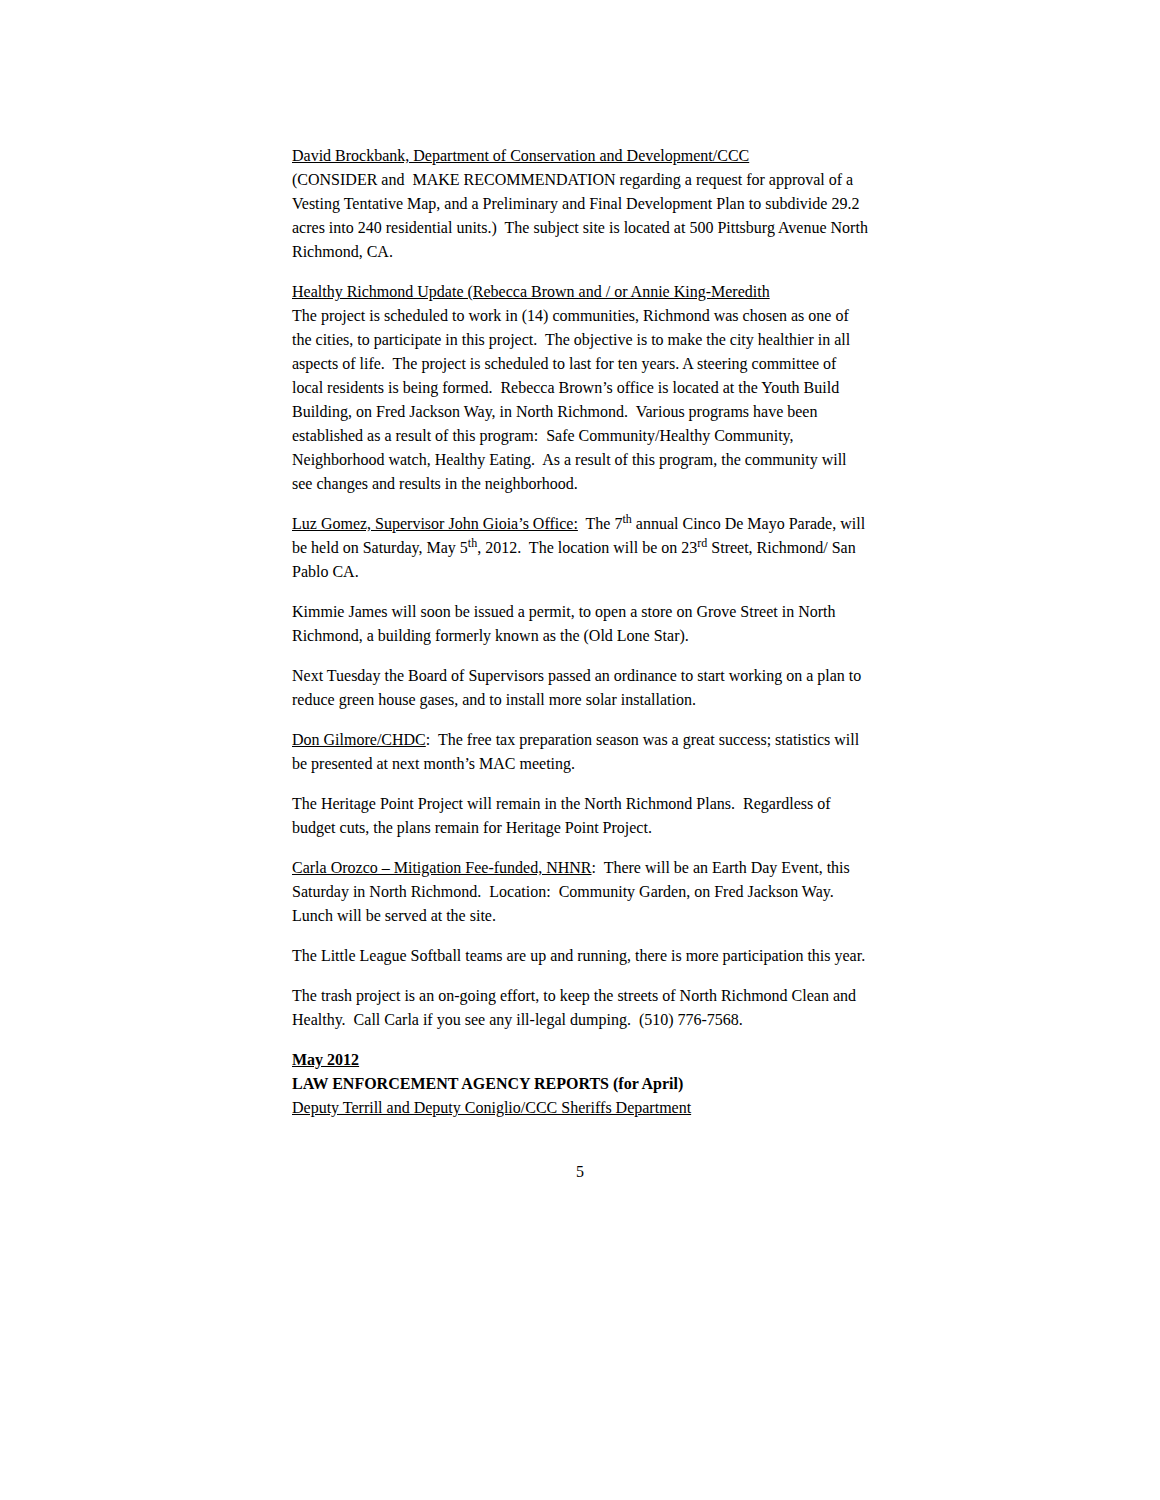David Brockbank, Department of Conservation and Development/CCC
(CONSIDER and MAKE RECOMMENDATION regarding a request for approval of a Vesting Tentative Map, and a Preliminary and Final Development Plan to subdivide 29.2 acres into 240 residential units.) The subject site is located at 500 Pittsburg Avenue North Richmond, CA.
Healthy Richmond Update (Rebecca Brown and / or Annie King-Meredith
The project is scheduled to work in (14) communities, Richmond was chosen as one of the cities, to participate in this project. The objective is to make the city healthier in all aspects of life. The project is scheduled to last for ten years. A steering committee of local residents is being formed. Rebecca Brown’s office is located at the Youth Build Building, on Fred Jackson Way, in North Richmond. Various programs have been established as a result of this program: Safe Community/Healthy Community, Neighborhood watch, Healthy Eating. As a result of this program, the community will see changes and results in the neighborhood.
Luz Gomez, Supervisor John Gioia’s Office: The 7th annual Cinco De Mayo Parade, will be held on Saturday, May 5th, 2012. The location will be on 23rd Street, Richmond/ San Pablo CA.
Kimmie James will soon be issued a permit, to open a store on Grove Street in North Richmond, a building formerly known as the (Old Lone Star).
Next Tuesday the Board of Supervisors passed an ordinance to start working on a plan to reduce green house gases, and to install more solar installation.
Don Gilmore/CHDC: The free tax preparation season was a great success; statistics will be presented at next month’s MAC meeting.
The Heritage Point Project will remain in the North Richmond Plans. Regardless of budget cuts, the plans remain for Heritage Point Project.
Carla Orozco – Mitigation Fee-funded, NHNR: There will be an Earth Day Event, this Saturday in North Richmond. Location: Community Garden, on Fred Jackson Way. Lunch will be served at the site.
The Little League Softball teams are up and running, there is more participation this year.
The trash project is an on-going effort, to keep the streets of North Richmond Clean and Healthy. Call Carla if you see any ill-legal dumping. (510) 776-7568.
May 2012
LAW ENFORCEMENT AGENCY REPORTS (for April)
Deputy Terrill and Deputy Coniglio/CCC Sheriffs Department
5